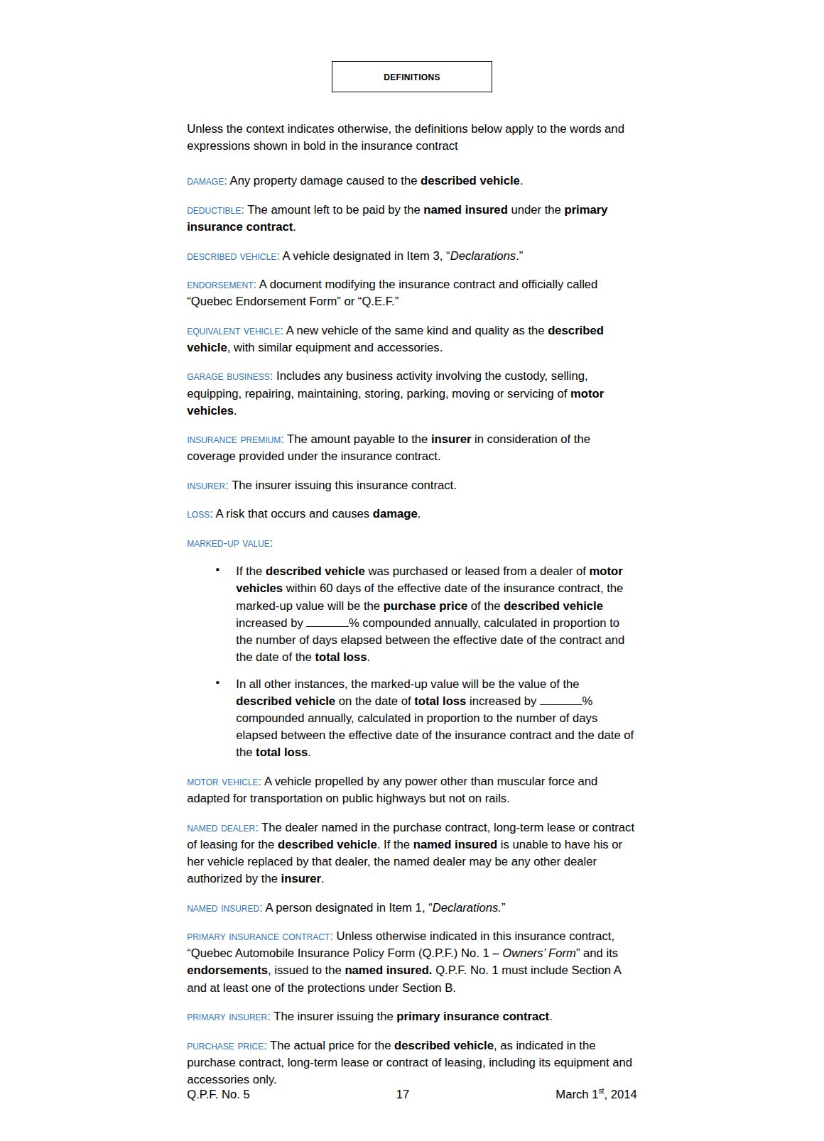Definitions
Unless the context indicates otherwise, the definitions below apply to the words and expressions shown in bold in the insurance contract
Damage: Any property damage caused to the described vehicle.
Deductible: The amount left to be paid by the named insured under the primary insurance contract.
Described vehicle: A vehicle designated in Item 3, “Declarations.”
Endorsement: A document modifying the insurance contract and officially called “Quebec Endorsement Form” or “Q.E.F.”
Equivalent vehicle: A new vehicle of the same kind and quality as the described vehicle, with similar equipment and accessories.
Garage business: Includes any business activity involving the custody, selling, equipping, repairing, maintaining, storing, parking, moving or servicing of motor vehicles.
Insurance premium: The amount payable to the insurer in consideration of the coverage provided under the insurance contract.
Insurer: The insurer issuing this insurance contract.
Loss: A risk that occurs and causes damage.
Marked-up value:
If the described vehicle was purchased or leased from a dealer of motor vehicles within 60 days of the effective date of the insurance contract, the marked-up value will be the purchase price of the described vehicle increased by % compounded annually, calculated in proportion to the number of days elapsed between the effective date of the contract and the date of the total loss.
In all other instances, the marked-up value will be the value of the described vehicle on the date of total loss increased by % compounded annually, calculated in proportion to the number of days elapsed between the effective date of the insurance contract and the date of the total loss.
Motor vehicle: A vehicle propelled by any power other than muscular force and adapted for transportation on public highways but not on rails.
Named dealer: The dealer named in the purchase contract, long-term lease or contract of leasing for the described vehicle. If the named insured is unable to have his or her vehicle replaced by that dealer, the named dealer may be any other dealer authorized by the insurer.
Named insured: A person designated in Item 1, “Declarations.”
Primary insurance contract: Unless otherwise indicated in this insurance contract, “Quebec Automobile Insurance Policy Form (Q.P.F.) No. 1 – Owners’ Form” and its endorsements, issued to the named insured. Q.P.F. No. 1 must include Section A and at least one of the protections under Section B.
Primary insurer: The insurer issuing the primary insurance contract.
Purchase price: The actual price for the described vehicle, as indicated in the purchase contract, long-term lease or contract of leasing, including its equipment and accessories only.
Q.P.F. No. 5
17
March 1st, 2014